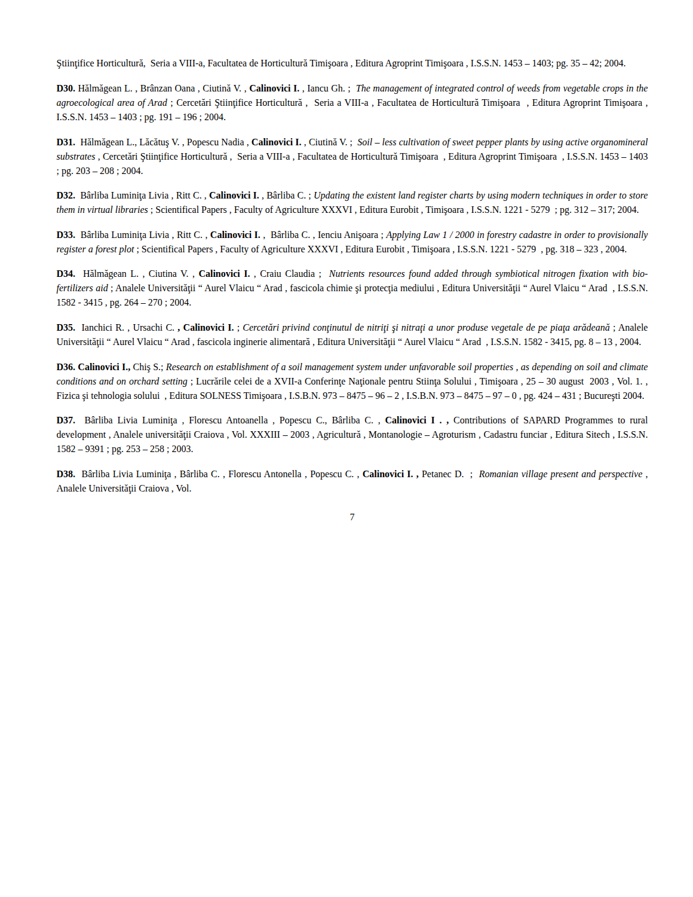Ştiinţifice Horticultură, Seria a VIII-a, Facultatea de Horticultură Timişoara , Editura Agroprint Timişoara , I.S.S.N. 1453 – 1403; pg. 35 – 42; 2004.
D30. Hălmăgean L. , Brânzan Oana , Ciutină V. , Calinovici I. , Iancu Gh. ; The management of integrated control of weeds from vegetable crops in the agroecological area of Arad ; Cercetări Ştiinţifice Horticultură , Seria a VIII-a , Facultatea de Horticultură Timişoara , Editura Agroprint Timişoara , I.S.S.N. 1453 – 1403 ; pg. 191 – 196 ; 2004.
D31. Hălmăgean L., Lăcătuş V. , Popescu Nadia , Calinovici I. , Ciutină V. ; Soil – less cultivation of sweet pepper plants by using active organomineral substrates , Cercetări Ştiinţifice Horticultură , Seria a VIII-a , Facultatea de Horticultură Timişoara , Editura Agroprint Timişoara , I.S.S.N. 1453 – 1403 ; pg. 203 – 208 ; 2004.
D32. Bârliba Luminiţa Livia , Ritt C. , Calinovici I. , Bârliba C. ; Updating the existent land register charts by using modern techniques in order to store them in virtual libraries ; Scientifical Papers , Faculty of Agriculture XXXVI , Editura Eurobit , Timişoara , I.S.S.N. 1221 - 5279 ; pg. 312 – 317; 2004.
D33. Bârliba Luminiţa Livia , Ritt C. , Calinovici I. , Bârliba C. , Ienciu Anişoara ; Applying Law 1 / 2000 in forestry cadastre in order to provisionally register a forest plot ; Scientifical Papers , Faculty of Agriculture XXXVI , Editura Eurobit , Timişoara , I.S.S.N. 1221 - 5279 , pg. 318 – 323 , 2004.
D34. Hălmăgean L. , Ciutina V. , Calinovici I. , Craiu Claudia ; Nutrients resources found added through symbiotical nitrogen fixation with bio-fertilizers aid ; Analele Universităţii “ Aurel Vlaicu “ Arad , fascicola chimie şi protecţia mediului , Editura Universităţii “ Aurel Vlaicu “ Arad , I.S.S.N. 1582 - 3415 , pg. 264 – 270 ; 2004.
D35. Ianchici R. , Ursachi C. , Calinovici I. ; Cercetări privind conţinutul de nitriţi şi nitraţi a unor produse vegetale de pe piaţa arădeană ; Analele Universităţii “ Aurel Vlaicu “ Arad , fascicola inginerie alimentară , Editura Universităţii “ Aurel Vlaicu “ Arad , I.S.S.N. 1582 - 3415, pg. 8 – 13 , 2004.
D36. Calinovici I., Chiş S.; Research on establishment of a soil management system under unfavorable soil properties , as depending on soil and climate conditions and on orchard setting ; Lucrările celei de a XVII-a Conferinţe Naţionale pentru Stiinţa Solului , Timişoara , 25 – 30 august 2003 , Vol. 1. , Fizica şi tehnologia solului , Editura SOLNESS Timişoara , I.S.B.N. 973 – 8475 – 96 – 2 , I.S.B.N. 973 – 8475 – 97 – 0 , pg. 424 – 431 ; Bucureşti 2004.
D37. Bârliba Livia Luminiţa , Florescu Antoanella , Popescu C., Bârliba C. , Calinovici I . , Contributions of SAPARD Programmes to rural development , Analele universităţii Craiova , Vol. XXXIII – 2003 , Agricultură , Montanologie – Agroturism , Cadastru funciar , Editura Sitech , I.S.S.N. 1582 – 9391 ; pg. 253 – 258 ; 2003.
D38. Bârliba Livia Luminiţa , Bârliba C. , Florescu Antonella , Popescu C. , Calinovici I. , Petanec D. ; Romanian village present and perspective , Analele Universităţii Craiova , Vol.
7